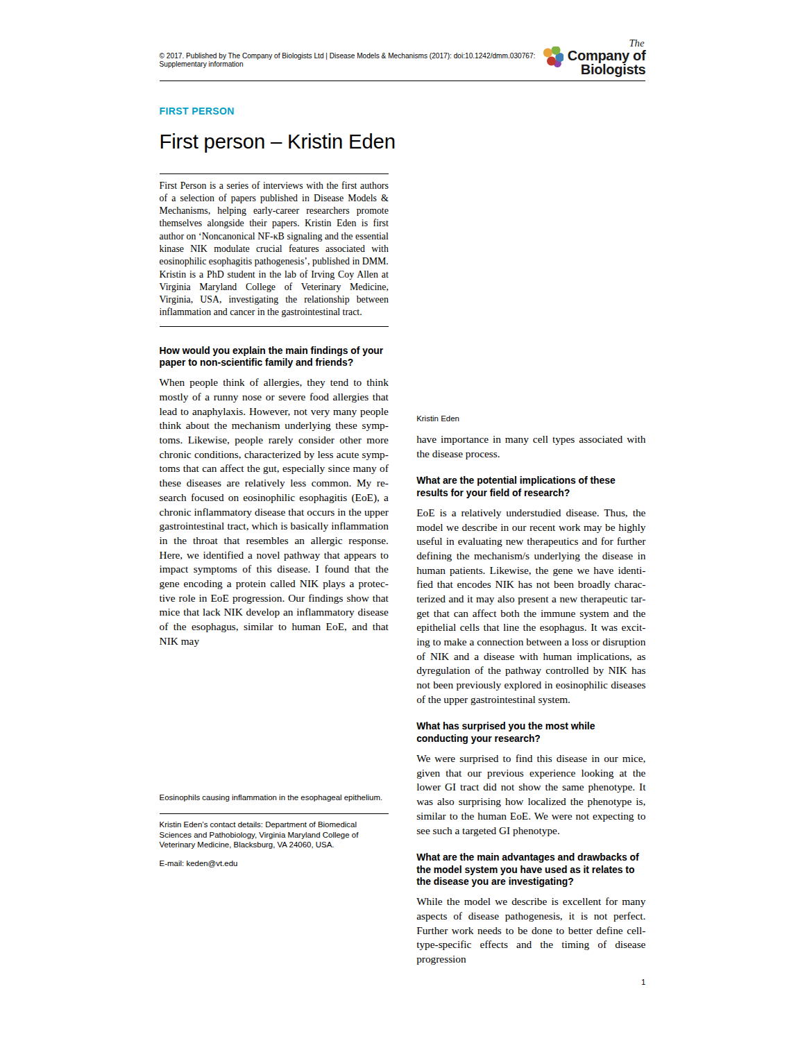© 2017. Published by The Company of Biologists Ltd | Disease Models & Mechanisms (2017): doi:10.1242/dmm.030767: Supplementary information
The Company of Biologists
FIRST PERSON
First person – Kristin Eden
First Person is a series of interviews with the first authors of a selection of papers published in Disease Models & Mechanisms, helping early-career researchers promote themselves alongside their papers. Kristin Eden is first author on ‘Noncanonical NF-κB signaling and the essential kinase NIK modulate crucial features associated with eosinophilic esophagitis pathogenesis’, published in DMM. Kristin is a PhD student in the lab of Irving Coy Allen at Virginia Maryland College of Veterinary Medicine, Virginia, USA, investigating the relationship between inflammation and cancer in the gastrointestinal tract.
How would you explain the main findings of your paper to non-scientific family and friends?
When people think of allergies, they tend to think mostly of a runny nose or severe food allergies that lead to anaphylaxis. However, not very many people think about the mechanism underlying these symptoms. Likewise, people rarely consider other more chronic conditions, characterized by less acute symptoms that can affect the gut, especially since many of these diseases are relatively less common. My research focused on eosinophilic esophagitis (EoE), a chronic inflammatory disease that occurs in the upper gastrointestinal tract, which is basically inflammation in the throat that resembles an allergic response. Here, we identified a novel pathway that appears to impact symptoms of this disease. I found that the gene encoding a protein called NIK plays a protective role in EoE progression. Our findings show that mice that lack NIK develop an inflammatory disease of the esophagus, similar to human EoE, and that NIK may
Eosinophils causing inflammation in the esophageal epithelium.
Kristin Eden’s contact details: Department of Biomedical Sciences and Pathobiology, Virginia Maryland College of Veterinary Medicine, Blacksburg, VA 24060, USA.
E-mail: keden@vt.edu
Kristin Eden
have importance in many cell types associated with the disease process.
What are the potential implications of these results for your field of research?
EoE is a relatively understudied disease. Thus, the model we describe in our recent work may be highly useful in evaluating new therapeutics and for further defining the mechanism/s underlying the disease in human patients. Likewise, the gene we have identified that encodes NIK has not been broadly characterized and it may also present a new therapeutic target that can affect both the immune system and the epithelial cells that line the esophagus. It was exciting to make a connection between a loss or disruption of NIK and a disease with human implications, as dyregulation of the pathway controlled by NIK has not been previously explored in eosinophilic diseases of the upper gastrointestinal system.
What has surprised you the most while conducting your research?
We were surprised to find this disease in our mice, given that our previous experience looking at the lower GI tract did not show the same phenotype. It was also surprising how localized the phenotype is, similar to the human EoE. We were not expecting to see such a targeted GI phenotype.
What are the main advantages and drawbacks of the model system you have used as it relates to the disease you are investigating?
While the model we describe is excellent for many aspects of disease pathogenesis, it is not perfect. Further work needs to be done to better define cell-type-specific effects and the timing of disease progression
1